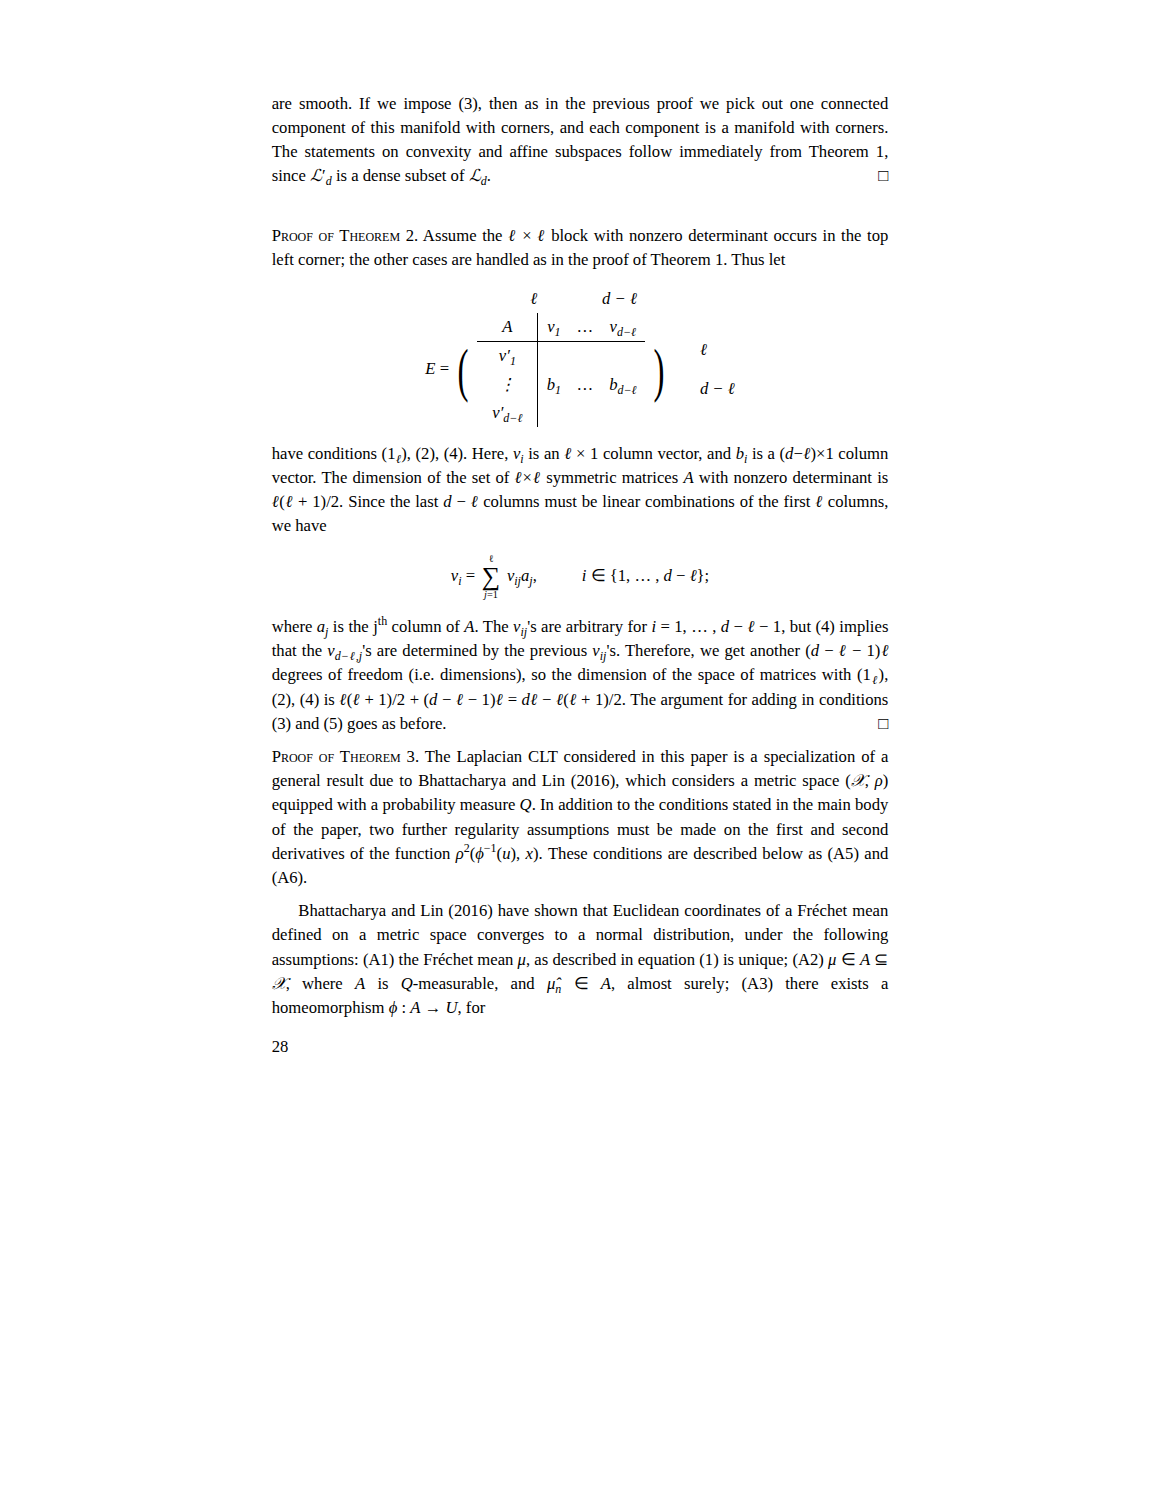are smooth. If we impose (3), then as in the previous proof we pick out one connected component of this manifold with corners, and each component is a manifold with corners. The statements on convexity and affine subspaces follow immediately from Theorem 1, since ℒ′d is a dense subset of ℒd. □
Proof of Theorem 2. Assume the ℓ × ℓ block with nonzero determinant occurs in the top left corner; the other cases are handled as in the proof of Theorem 1. Thus let
ℓ d − ℓ
E = (
| A | v 1 | … | v d−ℓ |
| v′ 1 | | | |
| ⋮ | b 1 | … | b d−ℓ |
| v′ d−ℓ | | | |
)
ℓ
d − ℓ
have conditions (1ℓ), (2), (4). Here, vi is an ℓ × 1 column vector, and bi is a (d−ℓ)×1 column vector. The dimension of the set of ℓ×ℓ symmetric matrices A with nonzero determinant is ℓ(ℓ + 1)/2. Since the last d − ℓ columns must be linear combinations of the first ℓ columns, we have
vi = ℓ ∑ j=1 vijaj, i ∈ {1, … , d − ℓ};
where aj is the jth column of A. The vij's are arbitrary for i = 1, … , d − ℓ − 1, but (4) implies that the vd−ℓ,j's are determined by the previous vij's. Therefore, we get another (d − ℓ − 1)ℓ degrees of freedom (i.e. dimensions), so the dimension of the space of matrices with (1ℓ), (2), (4) is ℓ(ℓ + 1)/2 + (d − ℓ − 1)ℓ = dℓ − ℓ(ℓ + 1)/2. The argument for adding in conditions (3) and (5) goes as before. □
Proof of Theorem 3. The Laplacian CLT considered in this paper is a specialization of a general result due to Bhattacharya and Lin (2016), which considers a metric space (𝒳, ρ) equipped with a probability measure Q. In addition to the conditions stated in the main body of the paper, two further regularity assumptions must be made on the first and second derivatives of the function ρ2(ϕ−1(u), x). These conditions are described below as (A5) and (A6).
Bhattacharya and Lin (2016) have shown that Euclidean coordinates of a Fréchet mean defined on a metric space converges to a normal distribution, under the following assumptions: (A1) the Fréchet mean μ, as described in equation (1) is unique; (A2) μ ∈ A ⊆ 𝒳, where A is Q-measurable, and μ̂n ∈ A, almost surely; (A3) there exists a homeomorphism ϕ : A → U, for
28